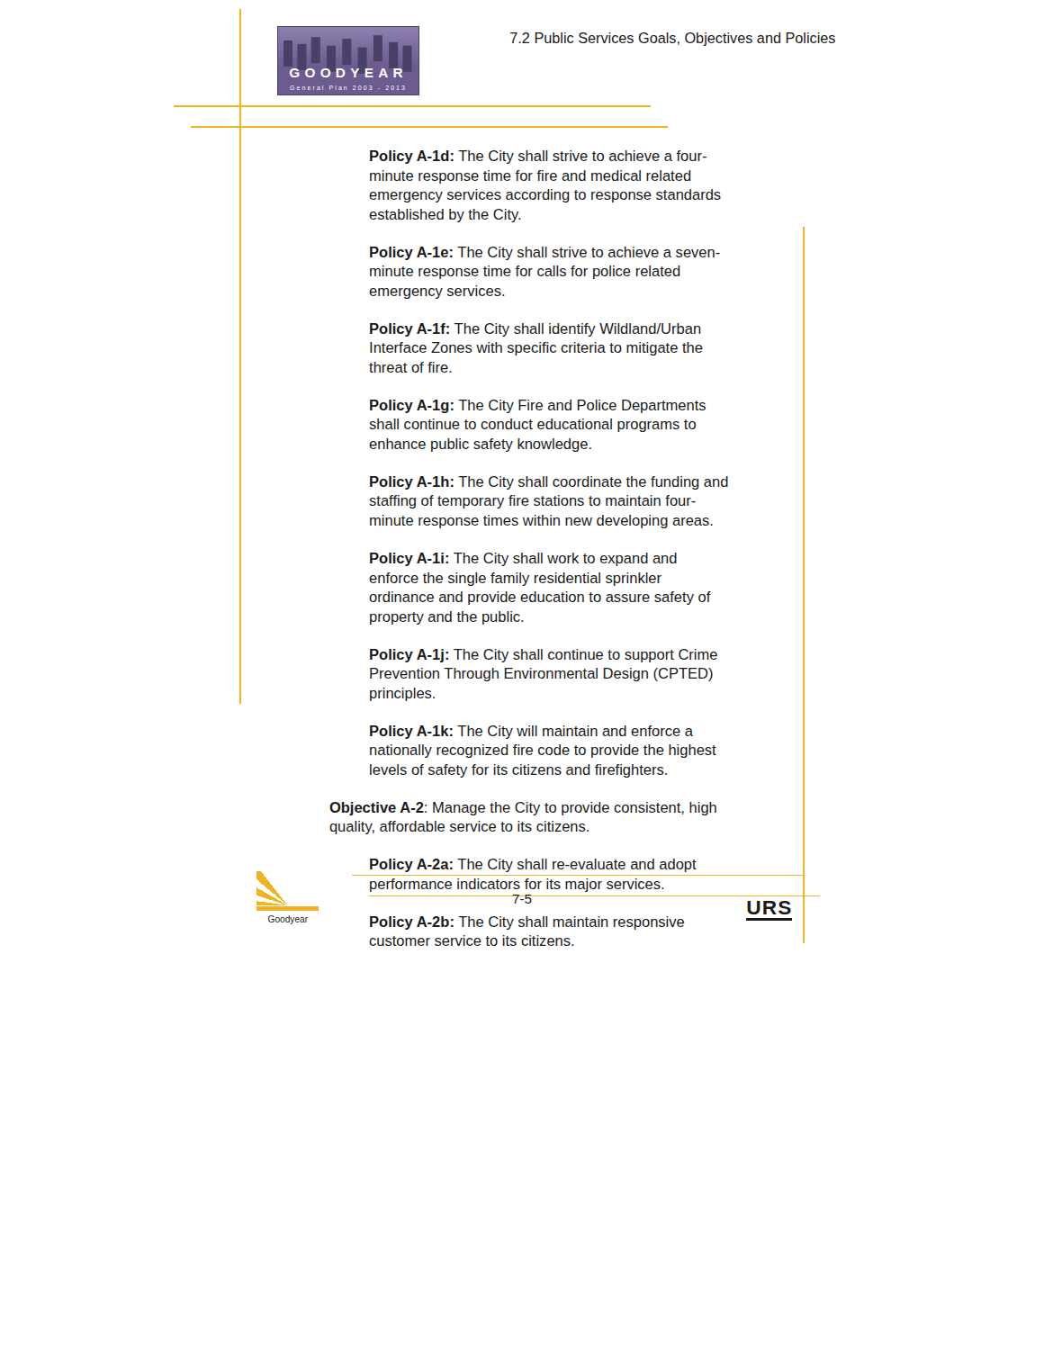GOODYEAR
General Plan 2003 - 2013
7.2 Public Services Goals, Objectives and Policies
Policy A-1d: The City shall strive to achieve a four-minute response time for fire and medical related emergency services according to response standards established by the City.
Policy A-1e: The City shall strive to achieve a seven-minute response time for calls for police related emergency services.
Policy A-1f: The City shall identify Wildland/Urban Interface Zones with specific criteria to mitigate the threat of fire.
Policy A-1g: The City Fire and Police Departments shall continue to conduct educational programs to enhance public safety knowledge.
Policy A-1h: The City shall coordinate the funding and staffing of temporary fire stations to maintain four-minute response times within new developing areas.
Policy A-1i: The City shall work to expand and enforce the single family residential sprinkler ordinance and provide education to assure safety of property and the public.
Policy A-1j: The City shall continue to support Crime Prevention Through Environmental Design (CPTED) principles.
Policy A-1k: The City will maintain and enforce a nationally recognized fire code to provide the highest levels of safety for its citizens and firefighters.
Objective A-2: Manage the City to provide consistent, high quality, affordable service to its citizens.
Policy A-2a: The City shall re-evaluate and adopt performance indicators for its major services.
Policy A-2b: The City shall maintain responsive customer service to its citizens.
7-5
Goodyear
URS